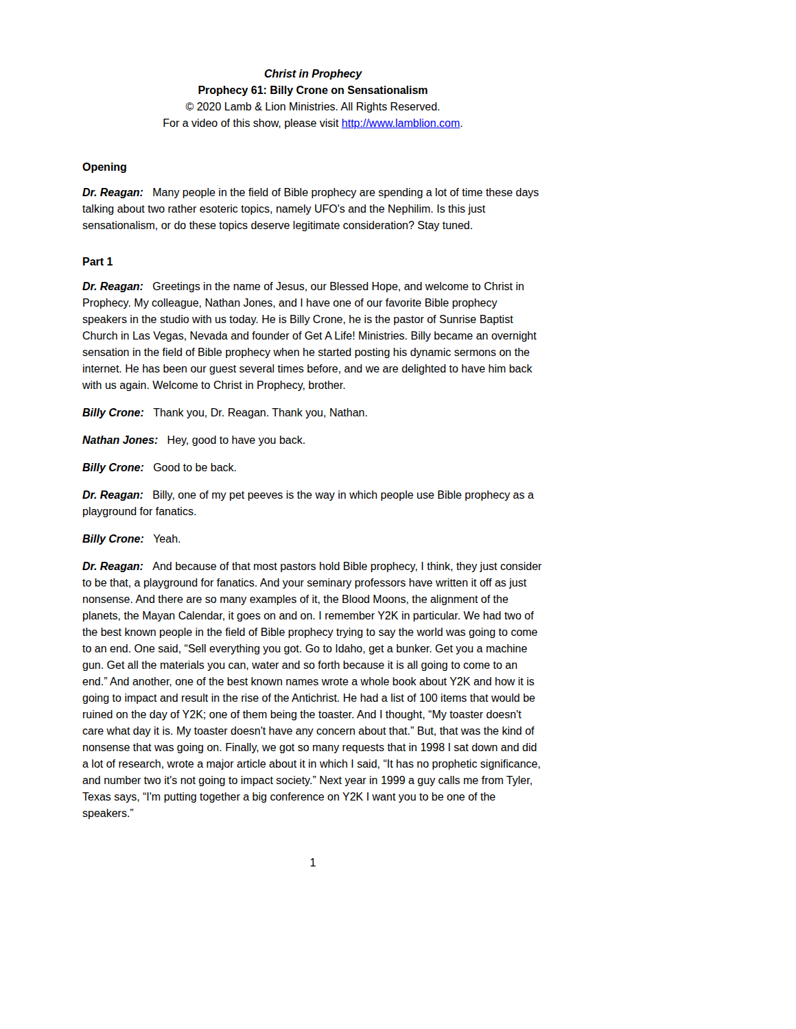Christ in Prophecy
Prophecy 61: Billy Crone on Sensationalism
© 2020 Lamb & Lion Ministries. All Rights Reserved.
For a video of this show, please visit http://www.lamblion.com.
Opening
Dr. Reagan: Many people in the field of Bible prophecy are spending a lot of time these days talking about two rather esoteric topics, namely UFO's and the Nephilim. Is this just sensationalism, or do these topics deserve legitimate consideration? Stay tuned.
Part 1
Dr. Reagan: Greetings in the name of Jesus, our Blessed Hope, and welcome to Christ in Prophecy. My colleague, Nathan Jones, and I have one of our favorite Bible prophecy speakers in the studio with us today. He is Billy Crone, he is the pastor of Sunrise Baptist Church in Las Vegas, Nevada and founder of Get A Life! Ministries. Billy became an overnight sensation in the field of Bible prophecy when he started posting his dynamic sermons on the internet. He has been our guest several times before, and we are delighted to have him back with us again. Welcome to Christ in Prophecy, brother.
Billy Crone: Thank you, Dr. Reagan. Thank you, Nathan.
Nathan Jones: Hey, good to have you back.
Billy Crone: Good to be back.
Dr. Reagan: Billy, one of my pet peeves is the way in which people use Bible prophecy as a playground for fanatics.
Billy Crone: Yeah.
Dr. Reagan: And because of that most pastors hold Bible prophecy, I think, they just consider to be that, a playground for fanatics. And your seminary professors have written it off as just nonsense. And there are so many examples of it, the Blood Moons, the alignment of the planets, the Mayan Calendar, it goes on and on. I remember Y2K in particular. We had two of the best known people in the field of Bible prophecy trying to say the world was going to come to an end. One said, “Sell everything you got. Go to Idaho, get a bunker. Get you a machine gun. Get all the materials you can, water and so forth because it is all going to come to an end.” And another, one of the best known names wrote a whole book about Y2K and how it is going to impact and result in the rise of the Antichrist. He had a list of 100 items that would be ruined on the day of Y2K; one of them being the toaster. And I thought, “My toaster doesn't care what day it is. My toaster doesn't have any concern about that.” But, that was the kind of nonsense that was going on. Finally, we got so many requests that in 1998 I sat down and did a lot of research, wrote a major article about it in which I said, “It has no prophetic significance, and number two it's not going to impact society.” Next year in 1999 a guy calls me from Tyler, Texas says, “I'm putting together a big conference on Y2K I want you to be one of the speakers.”
1